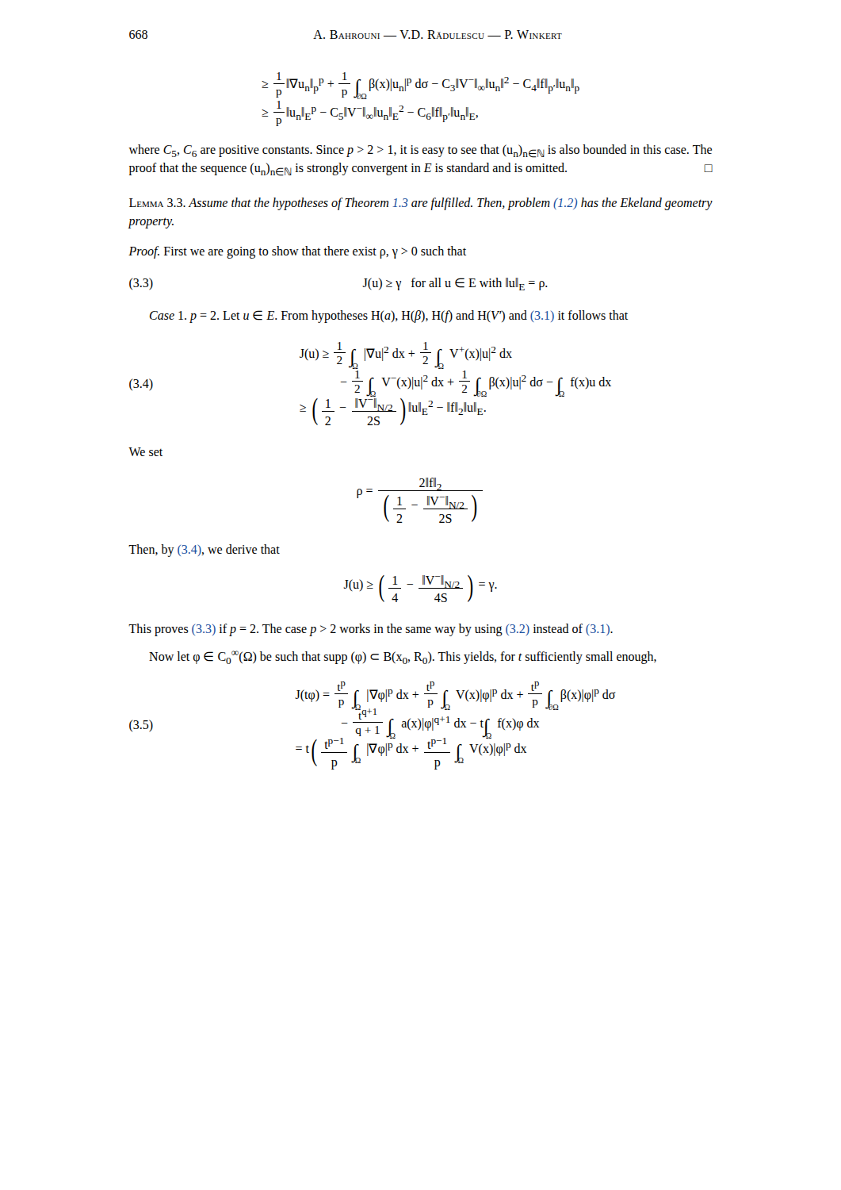668 A. Bahrouni — V.D. Rădulescu — P. Winkert
≥ 1 p‖∇un‖pp + 1 p ∫∂Ωβ(x)|un|p dσ − C3‖V−‖∞‖un‖2 − C4‖f‖p′‖un‖p
≥ 1 p‖un‖Ep − C5‖V−‖∞‖un‖E2 − C6‖f‖p′‖un‖E,
where C5, C6 are positive constants. Since p > 2 > 1, it is easy to see that (un)n∈ℕ is also bounded in this case. The proof that the sequence (un)n∈ℕ is strongly convergent in E is standard and is omitted. □
Lemma 3.3. Assume that the hypotheses of Theorem 1.3 are fulfilled. Then, problem (1.2) has the Ekeland geometry property.
Proof. First we are going to show that there exist ρ, γ > 0 such that
(3.3) J(u) ≥ γ for all u ∈ E with ‖u‖E = ρ.
Case 1. p = 2. Let u ∈ E. From hypotheses H(a), H(β), H(f) and H(V′) and (3.1) it follows that
(3.4)
J(u) ≥ 12 ∫Ω|∇u|2 dx + 12 ∫ΩV+(x)|u|2 dx
− 12 ∫ΩV−(x)|u|2 dx + 12 ∫∂Ωβ(x)|u|2 dσ − ∫Ωf(x)u dx
≥ (12 − ‖V−‖N/22S)‖u‖E2 − ‖f‖2‖u‖E.
We set
ρ = 2‖f‖2(12 − ‖V−‖N/22S)
Then, by (3.4), we derive that
J(u) ≥ (14 − ‖V−‖N/24S) = γ.
This proves (3.3) if p = 2. The case p > 2 works in the same way by using (3.2) instead of (3.1).
Now let φ ∈ C0∞(Ω) be such that supp (φ) ⊂ B(x0, R0). This yields, for t sufficiently small enough,
(3.5)
J(tφ) = tp p ∫Ω|∇φ|p dx + tp p ∫ΩV(x)|φ|p dx + tp p ∫∂Ωβ(x)|φ|p dσ
− tq+1 q + 1 ∫Ωa(x)|φ|q+1 dx − t∫Ωf(x)φ dx
= t(tp−1 p ∫Ω|∇φ|p dx + tp−1 p ∫ΩV(x)|φ|p dx